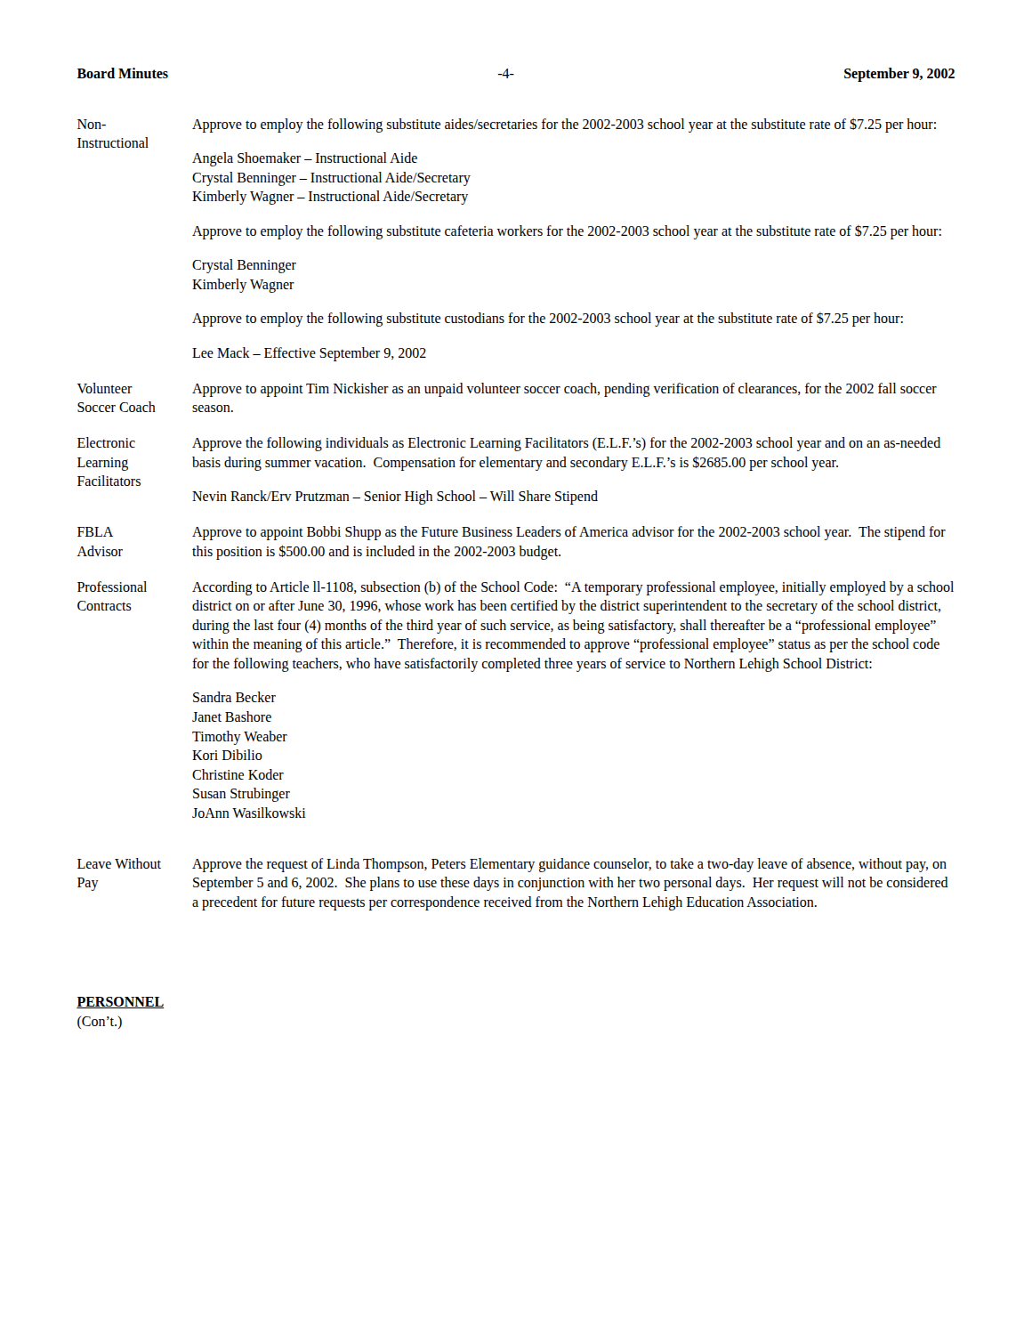Board Minutes
-4-
September 9, 2002
| Non- Instructional | Approve to employ the following substitute aides/secretaries for the 2002-2003 school year at the substitute rate of $7.25 per hour: Angela Shoemaker – Instructional Aide Crystal Benninger – Instructional Aide/Secretary Kimberly Wagner – Instructional Aide/Secretary Approve to employ the following substitute cafeteria workers for the 2002-2003 school year at the substitute rate of $7.25 per hour: Crystal Benninger Kimberly Wagner Approve to employ the following substitute custodians for the 2002-2003 school year at the substitute rate of $7.25 per hour: Lee Mack – Effective September 9, 2002 |
| Volunteer Soccer Coach | Approve to appoint Tim Nickisher as an unpaid volunteer soccer coach, pending verification of clearances, for the 2002 fall soccer season. |
| Electronic Learning Facilitators | Approve the following individuals as Electronic Learning Facilitators (E.L.F.’s) for the 2002-2003 school year and on an as-needed basis during summer vacation. Compensation for elementary and secondary E.L.F.’s is $2685.00 per school year. Nevin Ranck/Erv Prutzman – Senior High School – Will Share Stipend |
| FBLA Advisor | Approve to appoint Bobbi Shupp as the Future Business Leaders of America advisor for the 2002-2003 school year. The stipend for this position is $500.00 and is included in the 2002-2003 budget. |
| Professional Contracts | According to Article ll-1108, subsection (b) of the School Code: “A temporary professional employee, initially employed by a school district on or after June 30, 1996, whose work has been certified by the district superintendent to the secretary of the school district, during the last four (4) months of the third year of such service, as being satisfactory, shall thereafter be a “professional employee” within the meaning of this article.” Therefore, it is recommended to approve “professional employee” status as per the school code for the following teachers, who have satisfactorily completed three years of service to Northern Lehigh School District: Sandra Becker Janet Bashore Timothy Weaber Kori Dibilio Christine Koder Susan Strubinger JoAnn Wasilkowski |
| Leave Without Pay | Approve the request of Linda Thompson, Peters Elementary guidance counselor, to take a two-day leave of absence, without pay, on September 5 and 6, 2002. She plans to use these days in conjunction with her two personal days. Her request will not be considered a precedent for future requests per correspondence received from the Northern Lehigh Education Association. |
PERSONNEL
(Con’t.)